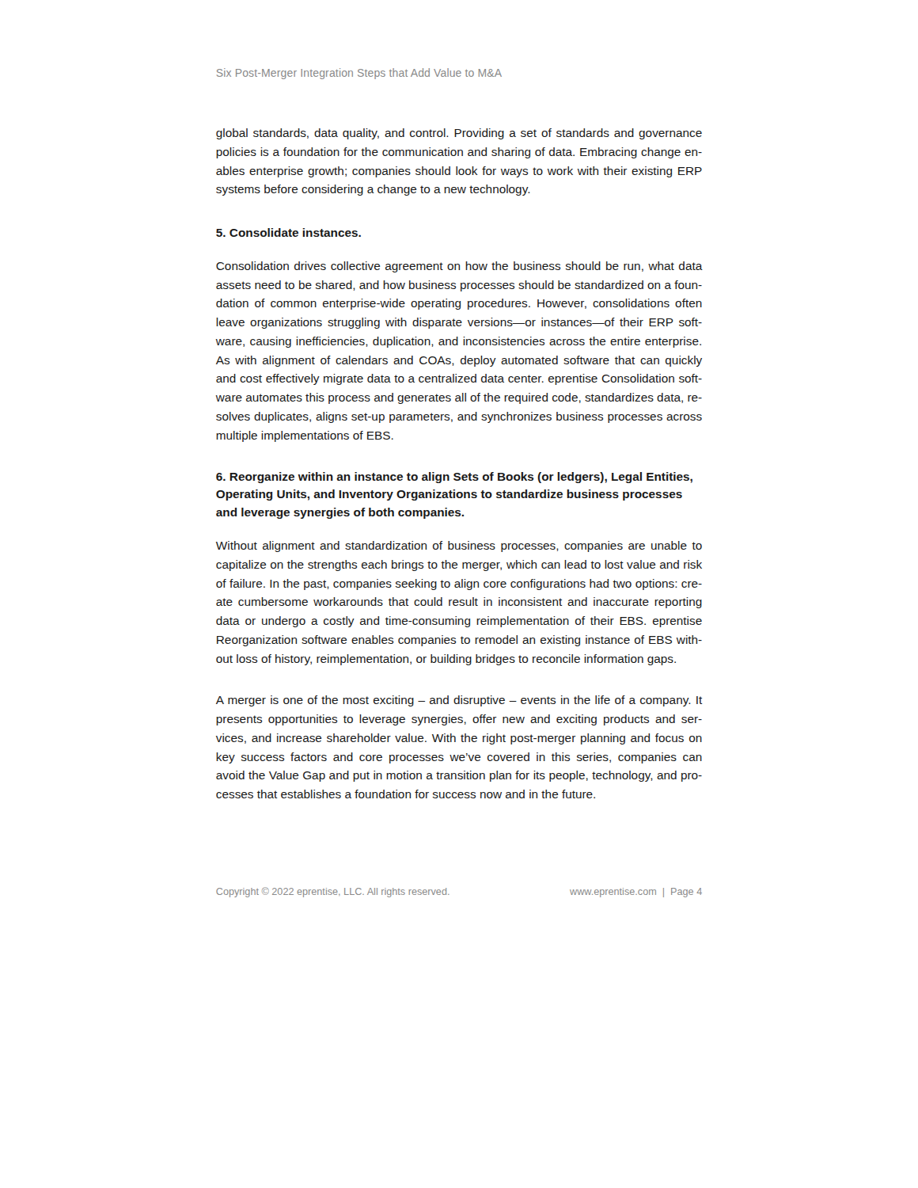Six Post-Merger Integration Steps that Add Value to M&A
global standards, data quality, and control. Providing a set of standards and governance policies is a foundation for the communication and sharing of data. Embracing change enables enterprise growth; companies should look for ways to work with their existing ERP systems before considering a change to a new technology.
5. Consolidate instances.
Consolidation drives collective agreement on how the business should be run, what data assets need to be shared, and how business processes should be standardized on a foundation of common enterprise-wide operating procedures. However, consolidations often leave organizations struggling with disparate versions—or instances—of their ERP software, causing inefficiencies, duplication, and inconsistencies across the entire enterprise. As with alignment of calendars and COAs, deploy automated software that can quickly and cost effectively migrate data to a centralized data center. eprentise Consolidation software automates this process and generates all of the required code, standardizes data, resolves duplicates, aligns set-up parameters, and synchronizes business processes across multiple implementations of EBS.
6. Reorganize within an instance to align Sets of Books (or ledgers), Legal Entities, Operating Units, and Inventory Organizations to standardize business processes and leverage synergies of both companies.
Without alignment and standardization of business processes, companies are unable to capitalize on the strengths each brings to the merger, which can lead to lost value and risk of failure. In the past, companies seeking to align core configurations had two options: create cumbersome workarounds that could result in inconsistent and inaccurate reporting data or undergo a costly and time-consuming reimplementation of their EBS. eprentise Reorganization software enables companies to remodel an existing instance of EBS without loss of history, reimplementation, or building bridges to reconcile information gaps.
A merger is one of the most exciting – and disruptive – events in the life of a company. It presents opportunities to leverage synergies, offer new and exciting products and services, and increase shareholder value. With the right post-merger planning and focus on key success factors and core processes we’ve covered in this series, companies can avoid the Value Gap and put in motion a transition plan for its people, technology, and processes that establishes a foundation for success now and in the future.
Copyright © 2022 eprentise, LLC. All rights reserved.
www.eprentise.com | Page 4